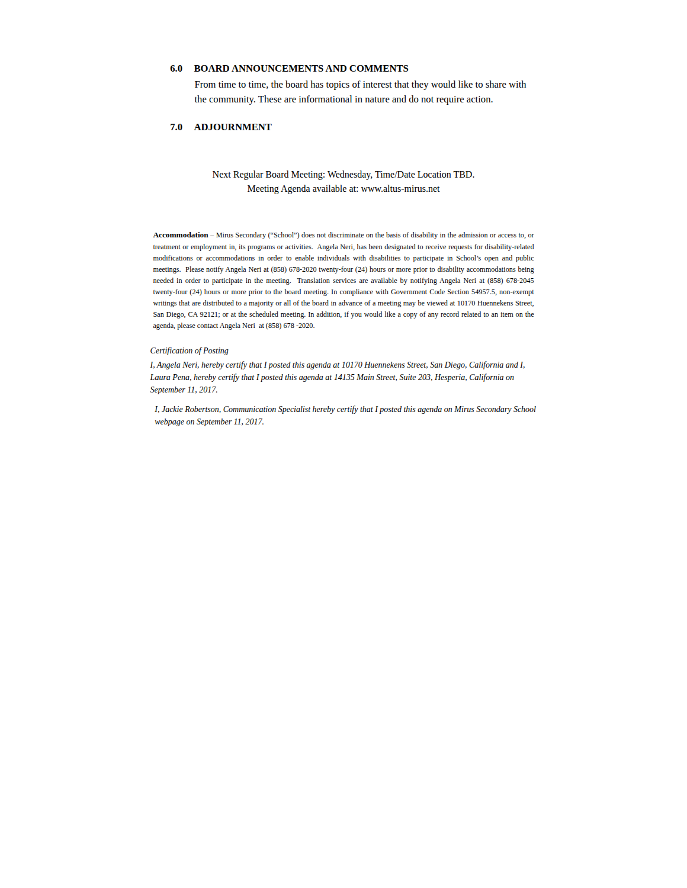6.0 BOARD ANNOUNCEMENTS AND COMMENTS
From time to time, the board has topics of interest that they would like to share with the community. These are informational in nature and do not require action.
7.0 ADJOURNMENT
Next Regular Board Meeting: Wednesday, Time/Date Location TBD.
Meeting Agenda available at: www.altus-mirus.net
Accommodation – Mirus Secondary (“School”) does not discriminate on the basis of disability in the admission or access to, or treatment or employment in, its programs or activities. Angela Neri, has been designated to receive requests for disability-related modifications or accommodations in order to enable individuals with disabilities to participate in School’s open and public meetings. Please notify Angela Neri at (858) 678-2020 twenty-four (24) hours or more prior to disability accommodations being needed in order to participate in the meeting. Translation services are available by notifying Angela Neri at (858) 678-2045 twenty-four (24) hours or more prior to the board meeting. In compliance with Government Code Section 54957.5, non-exempt writings that are distributed to a majority or all of the board in advance of a meeting may be viewed at 10170 Huennekens Street, San Diego, CA 92121; or at the scheduled meeting. In addition, if you would like a copy of any record related to an item on the agenda, please contact Angela Neri at (858) 678 -2020.
Certification of Posting
I, Angela Neri, hereby certify that I posted this agenda at 10170 Huennekens Street, San Diego, California and I, Laura Pena, hereby certify that I posted this agenda at 14135 Main Street, Suite 203, Hesperia, California on September 11, 2017.
I, Jackie Robertson, Communication Specialist hereby certify that I posted this agenda on Mirus Secondary School webpage on September 11, 2017.